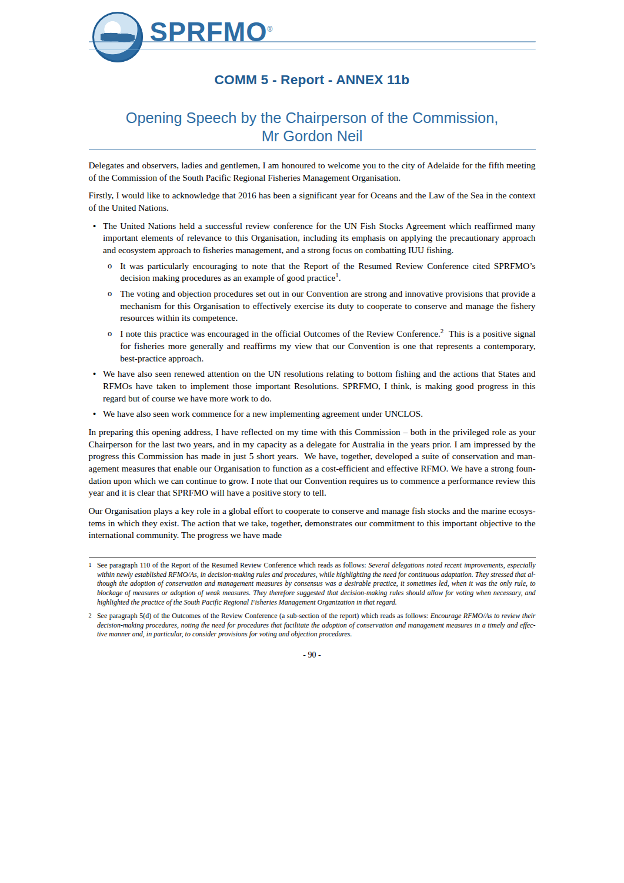SPRFMO®
COMM 5 - Report - ANNEX 11b
Opening Speech by the Chairperson of the Commission,
Mr Gordon Neil
Delegates and observers, ladies and gentlemen, I am honoured to welcome you to the city of Adelaide for the fifth meeting of the Commission of the South Pacific Regional Fisheries Management Organisation.
Firstly, I would like to acknowledge that 2016 has been a significant year for Oceans and the Law of the Sea in the context of the United Nations.
The United Nations held a successful review conference for the UN Fish Stocks Agreement which reaffirmed many important elements of relevance to this Organisation, including its emphasis on applying the precautionary approach and ecosystem approach to fisheries management, and a strong focus on combatting IUU fishing.
It was particularly encouraging to note that the Report of the Resumed Review Conference cited SPRFMO’s decision making procedures as an example of good practice1.
The voting and objection procedures set out in our Convention are strong and innovative provisions that provide a mechanism for this Organisation to effectively exercise its duty to cooperate to conserve and manage the fishery resources within its competence.
I note this practice was encouraged in the official Outcomes of the Review Conference.2 This is a positive signal for fisheries more generally and reaffirms my view that our Convention is one that represents a contemporary, best-practice approach.
We have also seen renewed attention on the UN resolutions relating to bottom fishing and the actions that States and RFMOs have taken to implement those important Resolutions. SPRFMO, I think, is making good progress in this regard but of course we have more work to do.
We have also seen work commence for a new implementing agreement under UNCLOS.
In preparing this opening address, I have reflected on my time with this Commission – both in the privileged role as your Chairperson for the last two years, and in my capacity as a delegate for Australia in the years prior. I am impressed by the progress this Commission has made in just 5 short years. We have, together, developed a suite of conservation and management measures that enable our Organisation to function as a cost-efficient and effective RFMO. We have a strong foundation upon which we can continue to grow. I note that our Convention requires us to commence a performance review this year and it is clear that SPRFMO will have a positive story to tell.
Our Organisation plays a key role in a global effort to cooperate to conserve and manage fish stocks and the marine ecosystems in which they exist. The action that we take, together, demonstrates our commitment to this important objective to the international community. The progress we have made
1 See paragraph 110 of the Report of the Resumed Review Conference which reads as follows: Several delegations noted recent improvements, especially within newly established RFMO/As, in decision-making rules and procedures, while highlighting the need for continuous adaptation. They stressed that although the adoption of conservation and management measures by consensus was a desirable practice, it sometimes led, when it was the only rule, to blockage of measures or adoption of weak measures. They therefore suggested that decision-making rules should allow for voting when necessary, and highlighted the practice of the South Pacific Regional Fisheries Management Organization in that regard.
2 See paragraph 5(d) of the Outcomes of the Review Conference (a sub-section of the report) which reads as follows: Encourage RFMO/As to review their decision-making procedures, noting the need for procedures that facilitate the adoption of conservation and management measures in a timely and effective manner and, in particular, to consider provisions for voting and objection procedures.
- 90 -